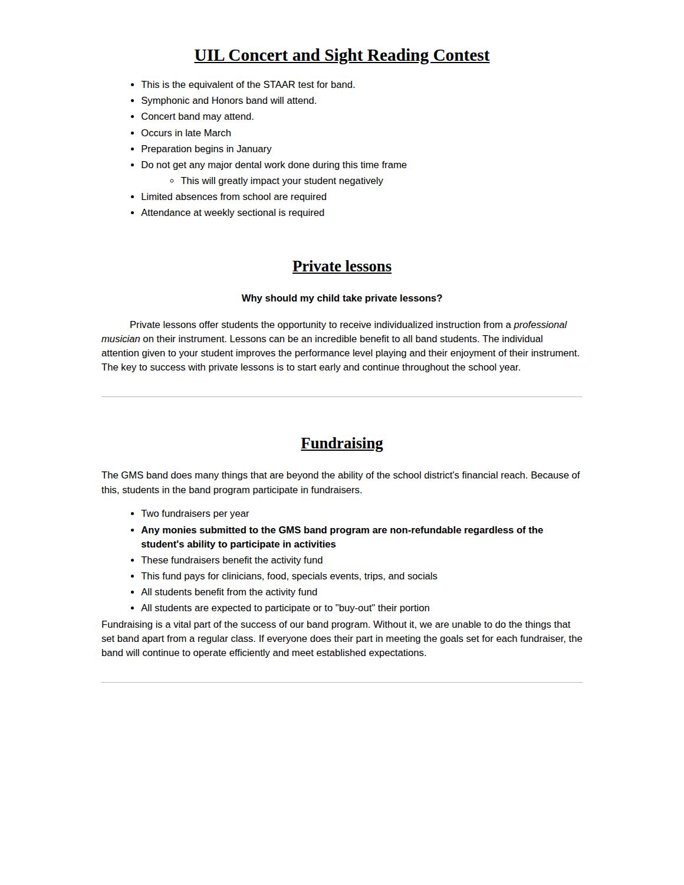UIL Concert and Sight Reading Contest
This is the equivalent of the STAAR test for band.
Symphonic and Honors band will attend.
Concert band may attend.
Occurs in late March
Preparation begins in January
Do not get any major dental work done during this time frame
This will greatly impact your student negatively
Limited absences from school are required
Attendance at weekly sectional is required
Private lessons
Why should my child take private lessons?
Private lessons offer students the opportunity to receive individualized instruction from a professional musician on their instrument. Lessons can be an incredible benefit to all band students. The individual attention given to your student improves the performance level playing and their enjoyment of their instrument. The key to success with private lessons is to start early and continue throughout the school year.
Fundraising
The GMS band does many things that are beyond the ability of the school district's financial reach. Because of this, students in the band program participate in fundraisers.
Two fundraisers per year
Any monies submitted to the GMS band program are non-refundable regardless of the student's ability to participate in activities
These fundraisers benefit the activity fund
This fund pays for clinicians, food, specials events, trips, and socials
All students benefit from the activity fund
All students are expected to participate or to "buy-out" their portion
Fundraising is a vital part of the success of our band program. Without it, we are unable to do the things that set band apart from a regular class. If everyone does their part in meeting the goals set for each fundraiser, the band will continue to operate efficiently and meet established expectations.